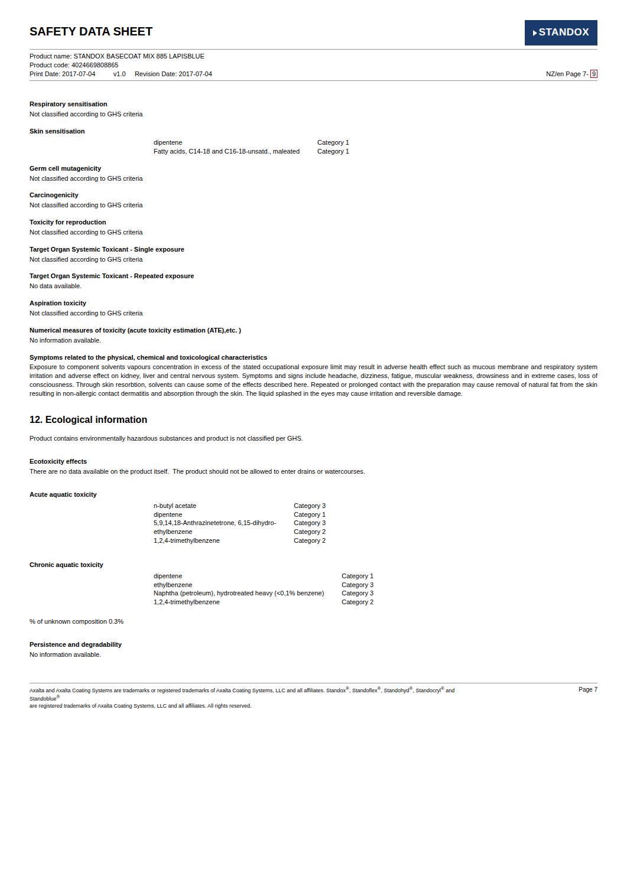STANDOX
SAFETY DATA SHEET
Product name: STANDOX BASECOAT MIX 885 LAPISBLUE
Product code: 4024669808865
Print Date: 2017-07-04 v1.0 Revision Date: 2017-07-04 NZ/en Page 7- 9
Respiratory sensitisation
Not classified according to GHS criteria
Skin sensitisation
| dipentene | Category 1 |
| Fatty acids, C14-18 and C16-18-unsatd., maleated | Category 1 |
Germ cell mutagenicity
Not classified according to GHS criteria
Carcinogenicity
Not classified according to GHS criteria
Toxicity for reproduction
Not classified according to GHS criteria
Target Organ Systemic Toxicant - Single exposure
Not classified according to GHS criteria
Target Organ Systemic Toxicant - Repeated exposure
No data available.
Aspiration toxicity
Not classified according to GHS criteria
Numerical measures of toxicity (acute toxicity estimation (ATE),etc. )
No information available.
Symptoms related to the physical, chemical and toxicological characteristics
Exposure to component solvents vapours concentration in excess of the stated occupational exposure limit may result in adverse health effect such as mucous membrane and respiratory system irritation and adverse effect on kidney, liver and central nervous system. Symptoms and signs include headache, dizziness, fatigue, muscular weakness, drowsiness and in extreme cases, loss of consciousness. Through skin resorbtion, solvents can cause some of the effects described here. Repeated or prolonged contact with the preparation may cause removal of natural fat from the skin resulting in non-allergic contact dermatitis and absorption through the skin. The liquid splashed in the eyes may cause irritation and reversible damage.
12. Ecological information
Product contains environmentally hazardous substances and product is not classified per GHS.
Ecotoxicity effects
There are no data available on the product itself. The product should not be allowed to enter drains or watercourses.
Acute aquatic toxicity
| n-butyl acetate | Category 3 |
| dipentene | Category 1 |
| 5,9,14,18-Anthrazinetetrone, 6,15-dihydro- | Category 3 |
| ethylbenzene | Category 2 |
| 1,2,4-trimethylbenzene | Category 2 |
Chronic aquatic toxicity
| dipentene | Category 1 |
| ethylbenzene | Category 3 |
| Naphtha (petroleum), hydrotreated heavy (<0,1% benzene) | Category 3 |
| 1,2,4-trimethylbenzene | Category 2 |
% of unknown composition 0.3%
Persistence and degradability
No information available.
Axalta and Axalta Coating Systems are trademarks or registered trademarks of Axalta Coating Systems, LLC and all affiliates. Standox®, Standoflex®, Standohyd®, Standocryl® and Standoblue®
are registered trademarks of Axalta Coating Systems, LLC and all affiliates. All rights reserved.
Page 7